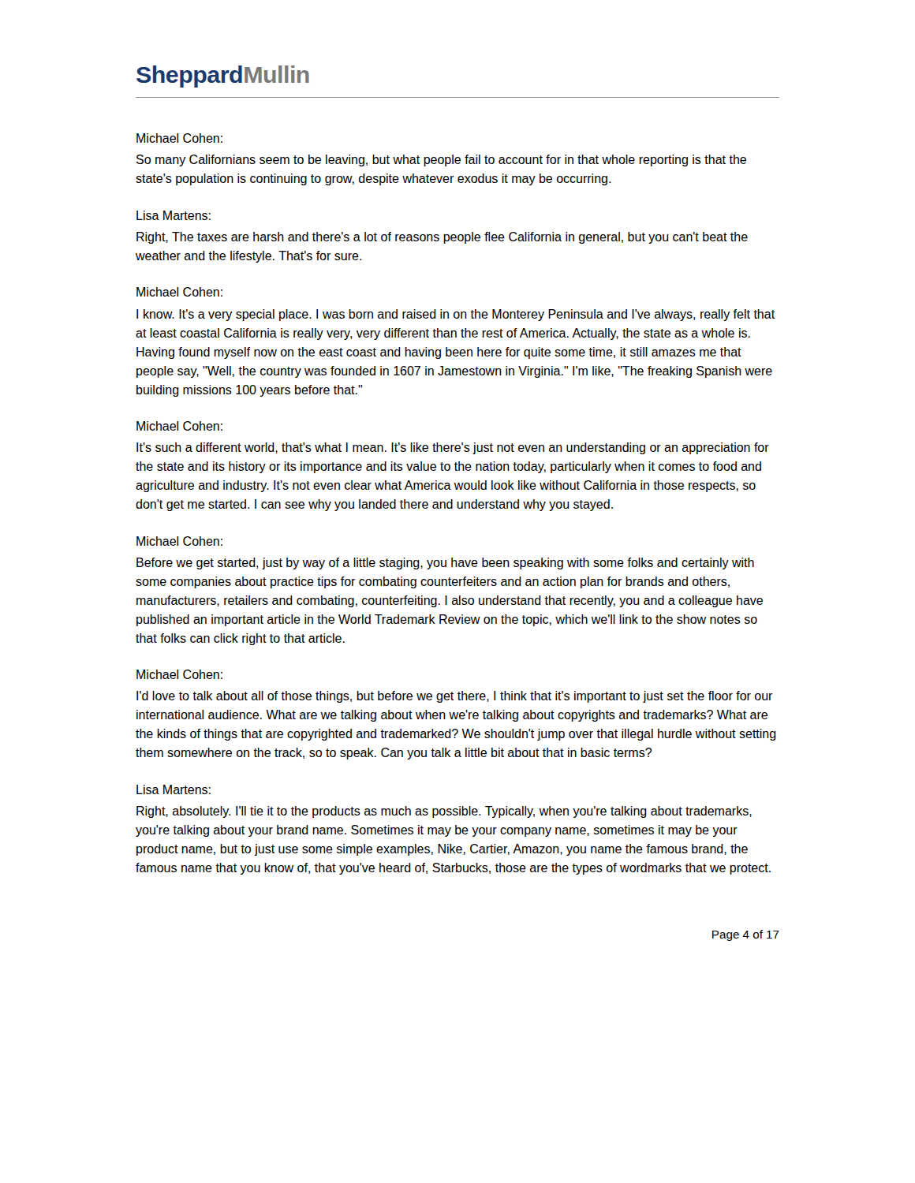Sheppard Mullin
Michael Cohen:
So many Californians seem to be leaving, but what people fail to account for in that whole reporting is that the state's population is continuing to grow, despite whatever exodus it may be occurring.
Lisa Martens:
Right, The taxes are harsh and there's a lot of reasons people flee California in general, but you can't beat the weather and the lifestyle. That's for sure.
Michael Cohen:
I know. It's a very special place. I was born and raised in on the Monterey Peninsula and I've always, really felt that at least coastal California is really very, very different than the rest of America. Actually, the state as a whole is. Having found myself now on the east coast and having been here for quite some time, it still amazes me that people say, "Well, the country was founded in 1607 in Jamestown in Virginia." I'm like, "The freaking Spanish were building missions 100 years before that."
Michael Cohen:
It's such a different world, that's what I mean. It's like there's just not even an understanding or an appreciation for the state and its history or its importance and its value to the nation today, particularly when it comes to food and agriculture and industry. It's not even clear what America would look like without California in those respects, so don't get me started. I can see why you landed there and understand why you stayed.
Michael Cohen:
Before we get started, just by way of a little staging, you have been speaking with some folks and certainly with some companies about practice tips for combating counterfeiters and an action plan for brands and others, manufacturers, retailers and combating, counterfeiting. I also understand that recently, you and a colleague have published an important article in the World Trademark Review on the topic, which we'll link to the show notes so that folks can click right to that article.
Michael Cohen:
I'd love to talk about all of those things, but before we get there, I think that it's important to just set the floor for our international audience. What are we talking about when we're talking about copyrights and trademarks? What are the kinds of things that are copyrighted and trademarked? We shouldn't jump over that illegal hurdle without setting them somewhere on the track, so to speak. Can you talk a little bit about that in basic terms?
Lisa Martens:
Right, absolutely. I'll tie it to the products as much as possible. Typically, when you're talking about trademarks, you're talking about your brand name. Sometimes it may be your company name, sometimes it may be your product name, but to just use some simple examples, Nike, Cartier, Amazon, you name the famous brand, the famous name that you know of, that you've heard of, Starbucks, those are the types of wordmarks that we protect.
Page 4 of 17